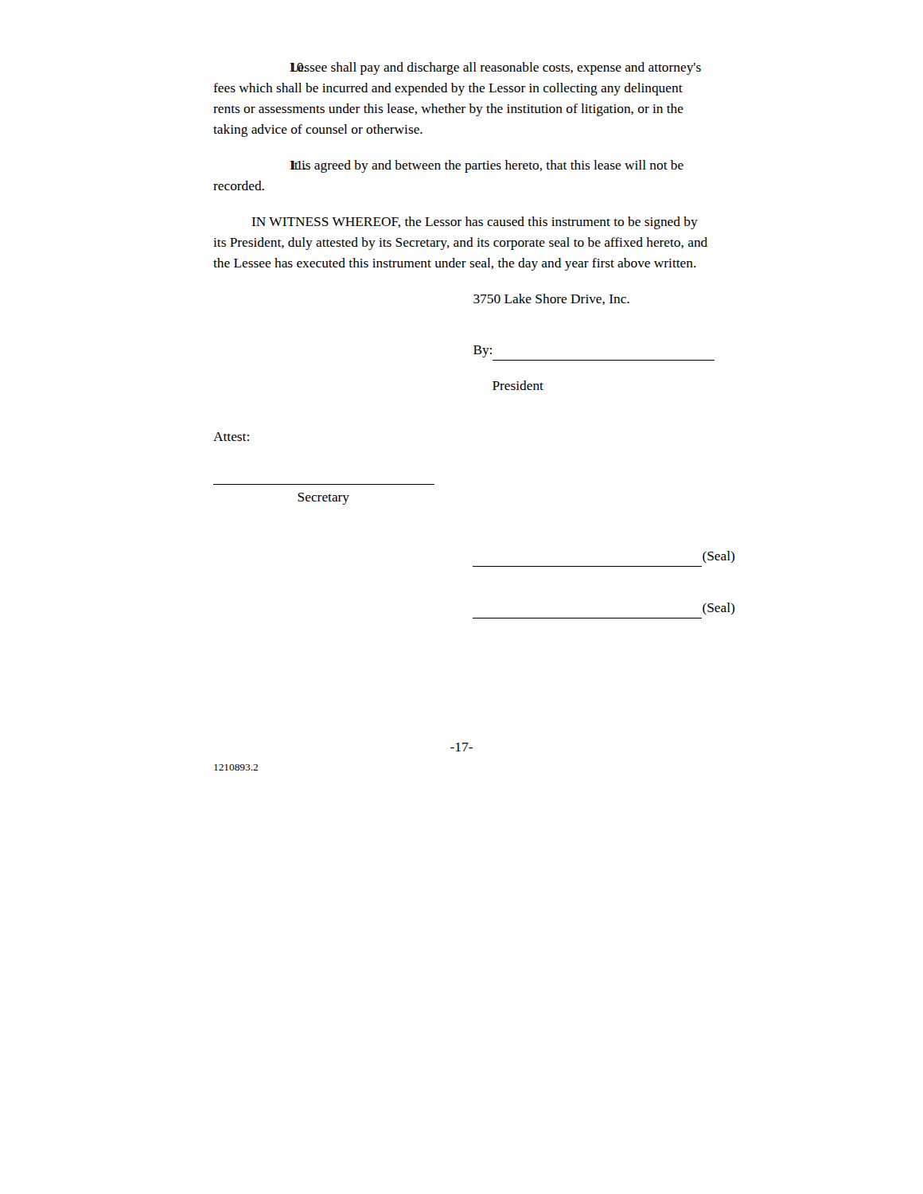10. Lessee shall pay and discharge all reasonable costs, expense and attorney's fees which shall be incurred and expended by the Lessor in collecting any delinquent rents or assessments under this lease, whether by the institution of litigation, or in the taking advice of counsel or otherwise.
11. It is agreed by and between the parties hereto, that this lease will not be recorded.
IN WITNESS WHEREOF, the Lessor has caused this instrument to be signed by its President, duly attested by its Secretary, and its corporate seal to be affixed hereto, and the Lessee has executed this instrument under seal, the day and year first above written.
3750 Lake Shore Drive, Inc.
By:
President
Attest:
Secretary
(Seal)
(Seal)
-17-
1210893.2